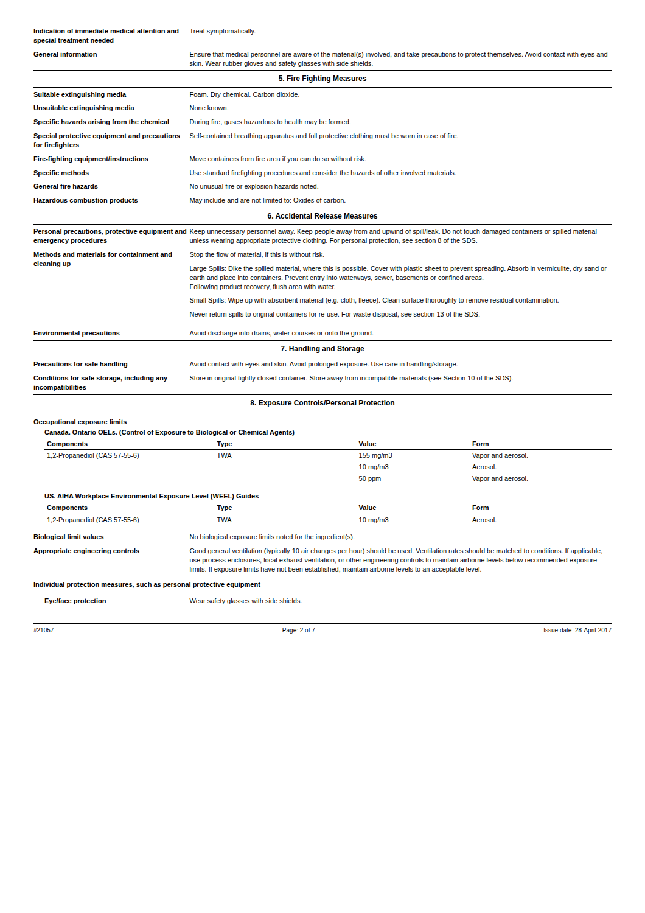| Indication of immediate medical attention and special treatment needed | Treat symptomatically. |
| General information | Ensure that medical personnel are aware of the material(s) involved, and take precautions to protect themselves. Avoid contact with eyes and skin. Wear rubber gloves and safety glasses with side shields. |
5. Fire Fighting Measures
| Suitable extinguishing media | Foam. Dry chemical. Carbon dioxide. |
| Unsuitable extinguishing media | None known. |
| Specific hazards arising from the chemical | During fire, gases hazardous to health may be formed. |
| Special protective equipment and precautions for firefighters | Self-contained breathing apparatus and full protective clothing must be worn in case of fire. |
| Fire-fighting equipment/instructions | Move containers from fire area if you can do so without risk. |
| Specific methods | Use standard firefighting procedures and consider the hazards of other involved materials. |
| General fire hazards | No unusual fire or explosion hazards noted. |
| Hazardous combustion products | May include and are not limited to: Oxides of carbon. |
6. Accidental Release Measures
| Personal precautions, protective equipment and emergency procedures | Keep unnecessary personnel away. Keep people away from and upwind of spill/leak. Do not touch damaged containers or spilled material unless wearing appropriate protective clothing. For personal protection, see section 8 of the SDS. |
| Methods and materials for containment and cleaning up | Stop the flow of material, if this is without risk. Large Spills: Dike the spilled material, where this is possible. Cover with plastic sheet to prevent spreading. Absorb in vermiculite, dry sand or earth and place into containers. Prevent entry into waterways, sewer, basements or confined areas. Following product recovery, flush area with water. Small Spills: Wipe up with absorbent material (e.g. cloth, fleece). Clean surface thoroughly to remove residual contamination. Never return spills to original containers for re-use. For waste disposal, see section 13 of the SDS. |
| Environmental precautions | Avoid discharge into drains, water courses or onto the ground. |
7. Handling and Storage
| Precautions for safe handling | Avoid contact with eyes and skin. Avoid prolonged exposure. Use care in handling/storage. |
| Conditions for safe storage, including any incompatibilities | Store in original tightly closed container. Store away from incompatible materials (see Section 10 of the SDS). |
8. Exposure Controls/Personal Protection
Occupational exposure limits
Canada. Ontario OELs. (Control of Exposure to Biological or Chemical Agents)
| Components | Type | Value | Form |
| --- | --- | --- | --- |
| 1,2-Propanediol (CAS 57-55-6) | TWA | 155 mg/m3 | Vapor and aerosol. |
| | | 10 mg/m3 | Aerosol. |
| | | 50 ppm | Vapor and aerosol. |
US. AIHA Workplace Environmental Exposure Level (WEEL) Guides
| Components | Type | Value | Form |
| --- | --- | --- | --- |
| 1,2-Propanediol (CAS 57-55-6) | TWA | 10 mg/m3 | Aerosol. |
| Biological limit values | No biological exposure limits noted for the ingredient(s). |
| Appropriate engineering controls | Good general ventilation (typically 10 air changes per hour) should be used. Ventilation rates should be matched to conditions. If applicable, use process enclosures, local exhaust ventilation, or other engineering controls to maintain airborne levels below recommended exposure limits. If exposure limits have not been established, maintain airborne levels to an acceptable level. |
Individual protection measures, such as personal protective equipment
| Eye/face protection | Wear safety glasses with side shields. |
#21057
Page: 2 of 7
Issue date 28-April-2017